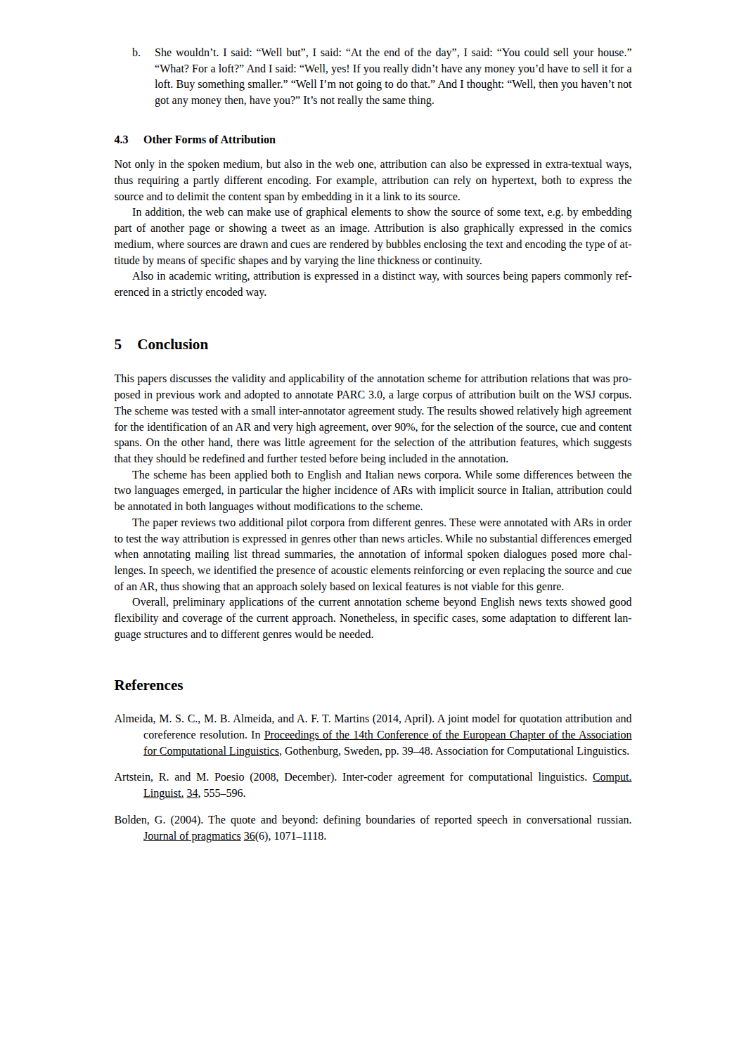b. She wouldn’t. I said: “Well but”, I said: “At the end of the day”, I said: “You could sell your house.” “What? For a loft?” And I said: “Well, yes! If you really didn’t have any money you’d have to sell it for a loft. Buy something smaller.” “Well I’m not going to do that.” And I thought: “Well, then you haven’t not got any money then, have you?” It’s not really the same thing.
4.3 Other Forms of Attribution
Not only in the spoken medium, but also in the web one, attribution can also be expressed in extra-textual ways, thus requiring a partly different encoding. For example, attribution can rely on hypertext, both to express the source and to delimit the content span by embedding in it a link to its source.
In addition, the web can make use of graphical elements to show the source of some text, e.g. by embedding part of another page or showing a tweet as an image. Attribution is also graphically expressed in the comics medium, where sources are drawn and cues are rendered by bubbles enclosing the text and encoding the type of attitude by means of specific shapes and by varying the line thickness or continuity.
Also in academic writing, attribution is expressed in a distinct way, with sources being papers commonly referenced in a strictly encoded way.
5 Conclusion
This papers discusses the validity and applicability of the annotation scheme for attribution relations that was proposed in previous work and adopted to annotate PARC 3.0, a large corpus of attribution built on the WSJ corpus. The scheme was tested with a small inter-annotator agreement study. The results showed relatively high agreement for the identification of an AR and very high agreement, over 90%, for the selection of the source, cue and content spans. On the other hand, there was little agreement for the selection of the attribution features, which suggests that they should be redefined and further tested before being included in the annotation.
The scheme has been applied both to English and Italian news corpora. While some differences between the two languages emerged, in particular the higher incidence of ARs with implicit source in Italian, attribution could be annotated in both languages without modifications to the scheme.
The paper reviews two additional pilot corpora from different genres. These were annotated with ARs in order to test the way attribution is expressed in genres other than news articles. While no substantial differences emerged when annotating mailing list thread summaries, the annotation of informal spoken dialogues posed more challenges. In speech, we identified the presence of acoustic elements reinforcing or even replacing the source and cue of an AR, thus showing that an approach solely based on lexical features is not viable for this genre.
Overall, preliminary applications of the current annotation scheme beyond English news texts showed good flexibility and coverage of the current approach. Nonetheless, in specific cases, some adaptation to different language structures and to different genres would be needed.
References
Almeida, M. S. C., M. B. Almeida, and A. F. T. Martins (2014, April). A joint model for quotation attribution and coreference resolution. In Proceedings of the 14th Conference of the European Chapter of the Association for Computational Linguistics, Gothenburg, Sweden, pp. 39–48. Association for Computational Linguistics.
Artstein, R. and M. Poesio (2008, December). Inter-coder agreement for computational linguistics. Comput. Linguist. 34, 555–596.
Bolden, G. (2004). The quote and beyond: defining boundaries of reported speech in conversational russian. Journal of pragmatics 36(6), 1071–1118.